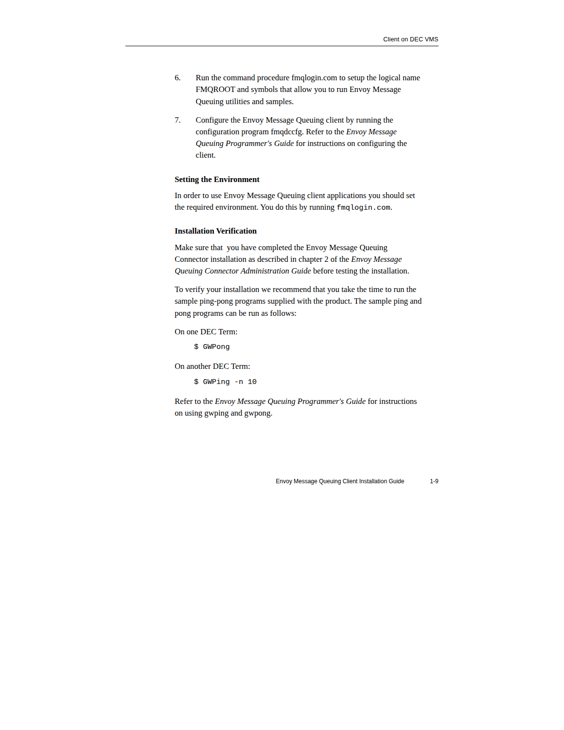Client on DEC VMS
6. Run the command procedure fmqlogin.com to setup the logical name FMQROOT and symbols that allow you to run Envoy Message Queuing utilities and samples.
7. Configure the Envoy Message Queuing client by running the configuration program fmqdccfg. Refer to the Envoy Message Queuing Programmer's Guide for instructions on configuring the client.
Setting the Environment
In order to use Envoy Message Queuing client applications you should set the required environment. You do this by running fmqlogin.com.
Installation Verification
Make sure that you have completed the Envoy Message Queuing Connector installation as described in chapter 2 of the Envoy Message Queuing Connector Administration Guide before testing the installation.
To verify your installation we recommend that you take the time to run the sample ping-pong programs supplied with the product. The sample ping and pong programs can be run as follows:
On one DEC Term:
$ GWPong
On another DEC Term:
$ GWPing -n 10
Refer to the Envoy Message Queuing Programmer's Guide for instructions on using gwping and gwpong.
Envoy Message Queuing Client Installation Guide 1-9